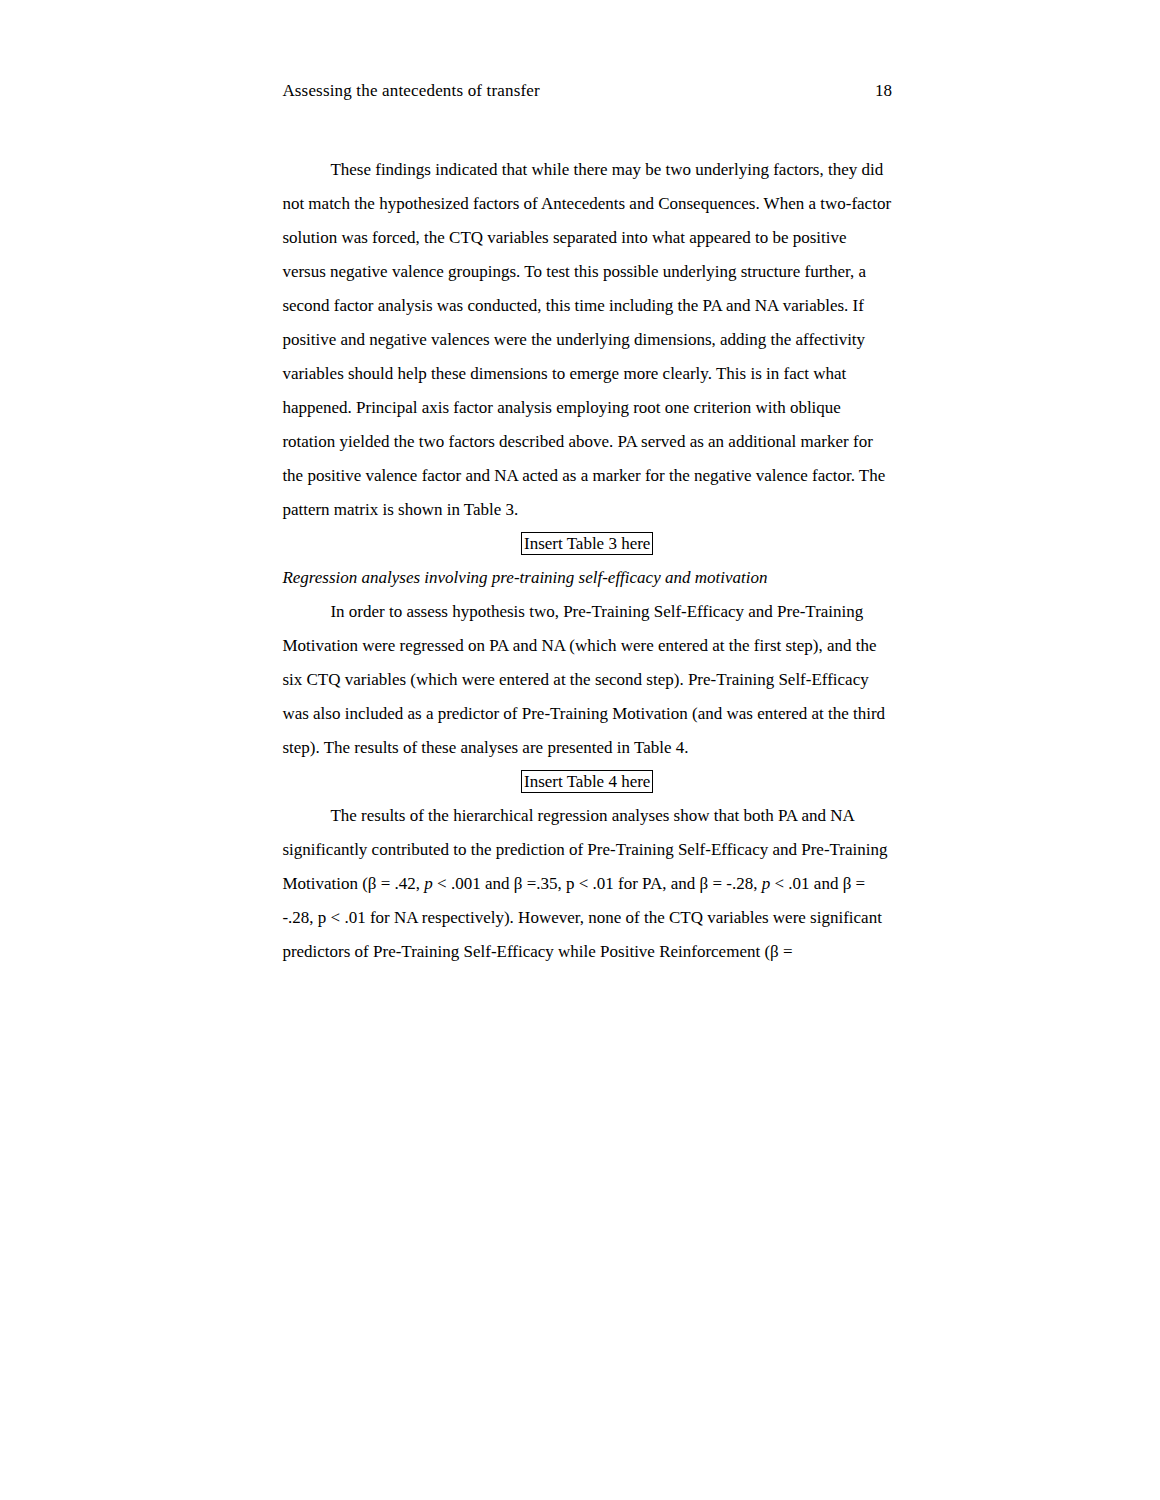Assessing the antecedents of transfer 18
These findings indicated that while there may be two underlying factors, they did not match the hypothesized factors of Antecedents and Consequences. When a two-factor solution was forced, the CTQ variables separated into what appeared to be positive versus negative valence groupings. To test this possible underlying structure further, a second factor analysis was conducted, this time including the PA and NA variables. If positive and negative valences were the underlying dimensions, adding the affectivity variables should help these dimensions to emerge more clearly. This is in fact what happened. Principal axis factor analysis employing root one criterion with oblique rotation yielded the two factors described above. PA served as an additional marker for the positive valence factor and NA acted as a marker for the negative valence factor. The pattern matrix is shown in Table 3.
Insert Table 3 here
Regression analyses involving pre-training self-efficacy and motivation
In order to assess hypothesis two, Pre-Training Self-Efficacy and Pre-Training Motivation were regressed on PA and NA (which were entered at the first step), and the six CTQ variables (which were entered at the second step). Pre-Training Self-Efficacy was also included as a predictor of Pre-Training Motivation (and was entered at the third step). The results of these analyses are presented in Table 4.
Insert Table 4 here
The results of the hierarchical regression analyses show that both PA and NA significantly contributed to the prediction of Pre-Training Self-Efficacy and Pre-Training Motivation (β = .42, p < .001 and β =.35, p < .01 for PA, and β = -.28, p < .01 and β = -.28, p < .01 for NA respectively). However, none of the CTQ variables were significant predictors of Pre-Training Self-Efficacy while Positive Reinforcement (β =